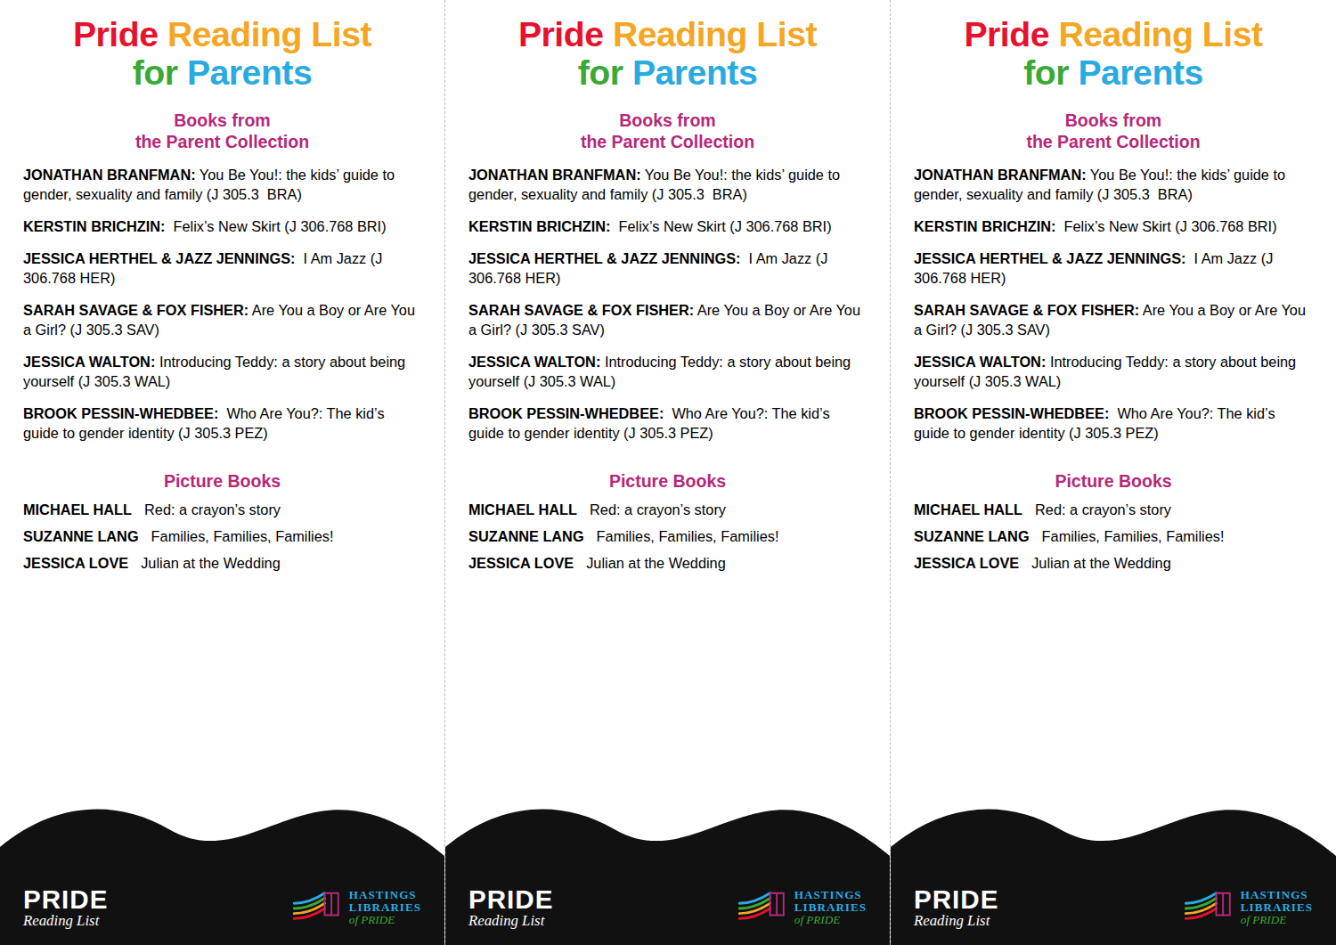Pride Reading List for Parents
Books from
the Parent Collection
Jonathan Branfman: You Be You!: the kids’ guide to gender, sexuality and family (J 305.3 BRA)
Kerstin Brichzin: Felix’s New Skirt (J 306.768 BRI)
Jessica Herthel & Jazz Jennings: I Am Jazz (J 306.768 HER)
Sarah Savage & Fox Fisher: Are You a Boy or Are You a Girl? (J 305.3 SAV)
Jessica Walton: Introducing Teddy: a story about being yourself (J 305.3 WAL)
Brook Pessin-Whedbee: Who Are You?: The kid’s guide to gender identity (J 305.3 PEZ)
Picture Books
Michael Hall Red: a crayon’s story
Suzanne Lang Families, Families, Families!
Jessica Love Julian at the Wedding
PRIDE
Reading List
HASTINGS
LIBRARIES
of PRIDE
Pride Reading List for Parents
Books from
the Parent Collection
Jonathan Branfman: You Be You!: the kids’ guide to gender, sexuality and family (J 305.3 BRA)
Kerstin Brichzin: Felix’s New Skirt (J 306.768 BRI)
Jessica Herthel & Jazz Jennings: I Am Jazz (J 306.768 HER)
Sarah Savage & Fox Fisher: Are You a Boy or Are You a Girl? (J 305.3 SAV)
Jessica Walton: Introducing Teddy: a story about being yourself (J 305.3 WAL)
Brook Pessin-Whedbee: Who Are You?: The kid’s guide to gender identity (J 305.3 PEZ)
Picture Books
Michael Hall Red: a crayon’s story
Suzanne Lang Families, Families, Families!
Jessica Love Julian at the Wedding
PRIDE
Reading List
HASTINGS
LIBRARIES
of PRIDE
Pride Reading List for Parents
Books from
the Parent Collection
Jonathan Branfman: You Be You!: the kids’ guide to gender, sexuality and family (J 305.3 BRA)
Kerstin Brichzin: Felix’s New Skirt (J 306.768 BRI)
Jessica Herthel & Jazz Jennings: I Am Jazz (J 306.768 HER)
Sarah Savage & Fox Fisher: Are You a Boy or Are You a Girl? (J 305.3 SAV)
Jessica Walton: Introducing Teddy: a story about being yourself (J 305.3 WAL)
Brook Pessin-Whedbee: Who Are You?: The kid’s guide to gender identity (J 305.3 PEZ)
Picture Books
Michael Hall Red: a crayon’s story
Suzanne Lang Families, Families, Families!
Jessica Love Julian at the Wedding
PRIDE
Reading List
HASTINGS
LIBRARIES
of PRIDE